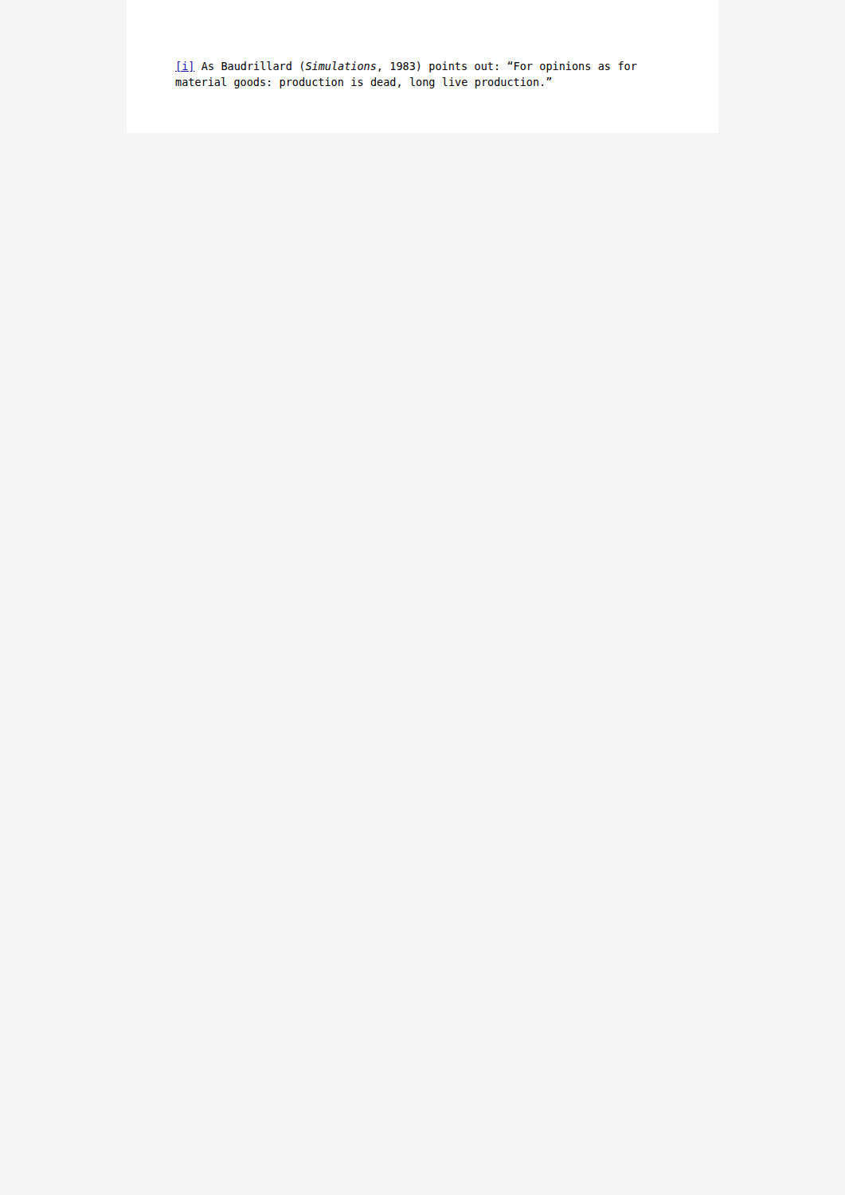[i] As Baudrillard (Simulations, 1983) points out: “For opinions as for material goods: production is dead, long live production.”